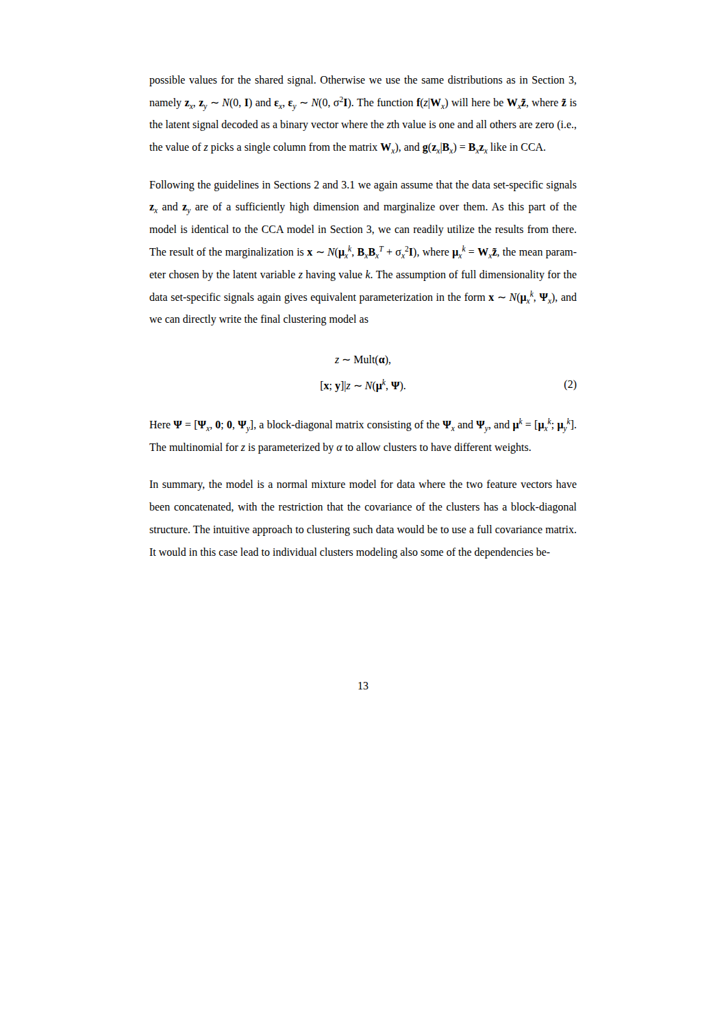possible values for the shared signal. Otherwise we use the same distributions as in Section 3, namely zx, zy ∼ N(0, I) and εx, εy ∼ N(0, σ2I). The function f(z|Wx) will here be Wxz̃, where z̃ is the latent signal decoded as a binary vector where the zth value is one and all others are zero (i.e., the value of z picks a single column from the matrix Wx), and g(zx|Bx) = Bxzx like in CCA.
Following the guidelines in Sections 2 and 3.1 we again assume that the data set-specific signals zx and zy are of a sufficiently high dimension and marginalize over them. As this part of the model is identical to the CCA model in Section 3, we can readily utilize the results from there. The result of the marginalization is x ∼ N(μxk, BxBxT + σx2I), where μxk = Wxz̃, the mean parameter chosen by the latent variable z having value k. The assumption of full dimensionality for the data set-specific signals again gives equivalent parameterization in the form x ∼ N(μxk, Ψx), and we can directly write the final clustering model as
z ∼ Mult(α), [x; y]|z ∼ N(μk, Ψ). (2)
Here Ψ = [Ψx, 0; 0, Ψy], a block-diagonal matrix consisting of the Ψx and Ψy, and μk = [μxk; μyk]. The multinomial for z is parameterized by α to allow clusters to have different weights.
In summary, the model is a normal mixture model for data where the two feature vectors have been concatenated, with the restriction that the covariance of the clusters has a block-diagonal structure. The intuitive approach to clustering such data would be to use a full covariance matrix. It would in this case lead to individual clusters modeling also some of the dependencies be-
13